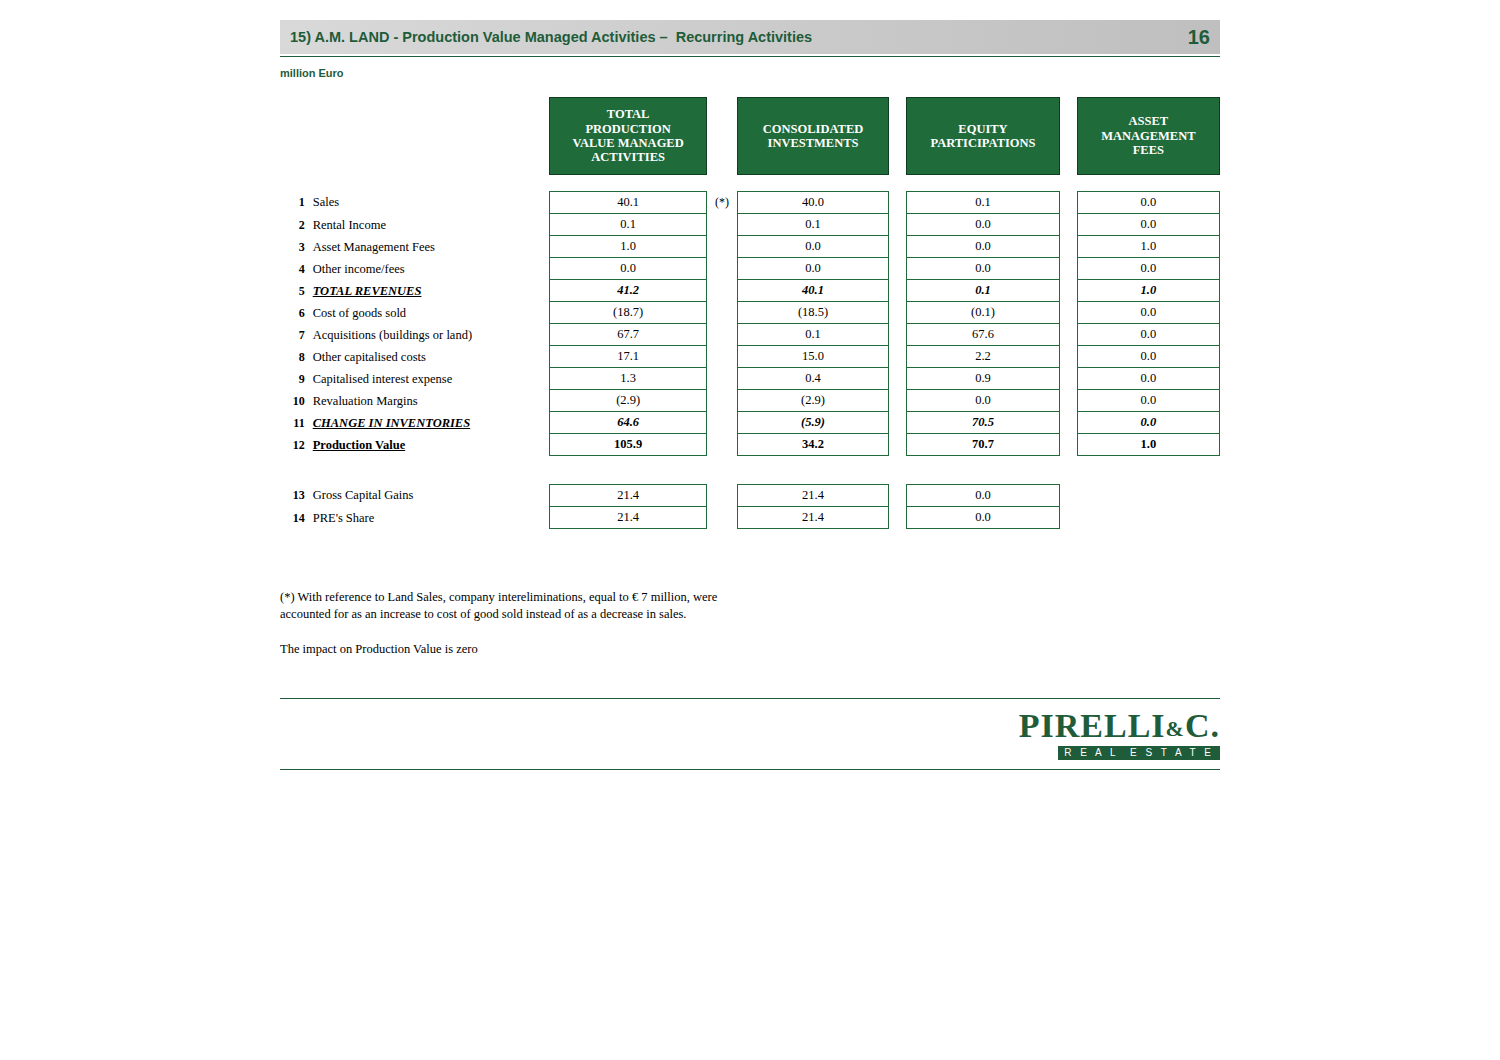15) A.M. LAND - Production Value Managed Activities – Recurring Activities
16
million Euro
| | | TOTAL PRODUCTION VALUE MANAGED ACTIVITIES | | CONSOLIDATED INVESTMENTS | | EQUITY PARTICIPATIONS | | ASSET MANAGEMENT FEES |
| 1 | Sales | 40.1 | (*) | 40.0 | | 0.1 | | 0.0 |
| 2 | Rental Income | 0.1 | | 0.1 | | 0.0 | | 0.0 |
| 3 | Asset Management Fees | 1.0 | | 0.0 | | 0.0 | | 1.0 |
| 4 | Other income/fees | 0.0 | | 0.0 | | 0.0 | | 0.0 |
| 5 | TOTAL REVENUES | 41.2 | | 40.1 | | 0.1 | | 1.0 |
| 6 | Cost of goods sold | (18.7) | | (18.5) | | (0.1) | | 0.0 |
| 7 | Acquisitions (buildings or land) | 67.7 | | 0.1 | | 67.6 | | 0.0 |
| 8 | Other capitalised costs | 17.1 | | 15.0 | | 2.2 | | 0.0 |
| 9 | Capitalised interest expense | 1.3 | | 0.4 | | 0.9 | | 0.0 |
| 10 | Revaluation Margins | (2.9) | | (2.9) | | 0.0 | | 0.0 |
| 11 | CHANGE IN INVENTORIES | 64.6 | | (5.9) | | 70.5 | | 0.0 |
| 12 | Production Value | 105.9 | | 34.2 | | 70.7 | | 1.0 |
| 13 | Gross Capital Gains | 21.4 | | 21.4 | | 0.0 | | |
| 14 | PRE's Share | 21.4 | | 21.4 | | 0.0 | | |
(*) With reference to Land Sales, company intereliminations, equal to € 7 million, were
accounted for as an increase to cost of good sold instead of as a decrease in sales.
The impact on Production Value is zero
PIRELLI&C.
R E A L E S T A T E